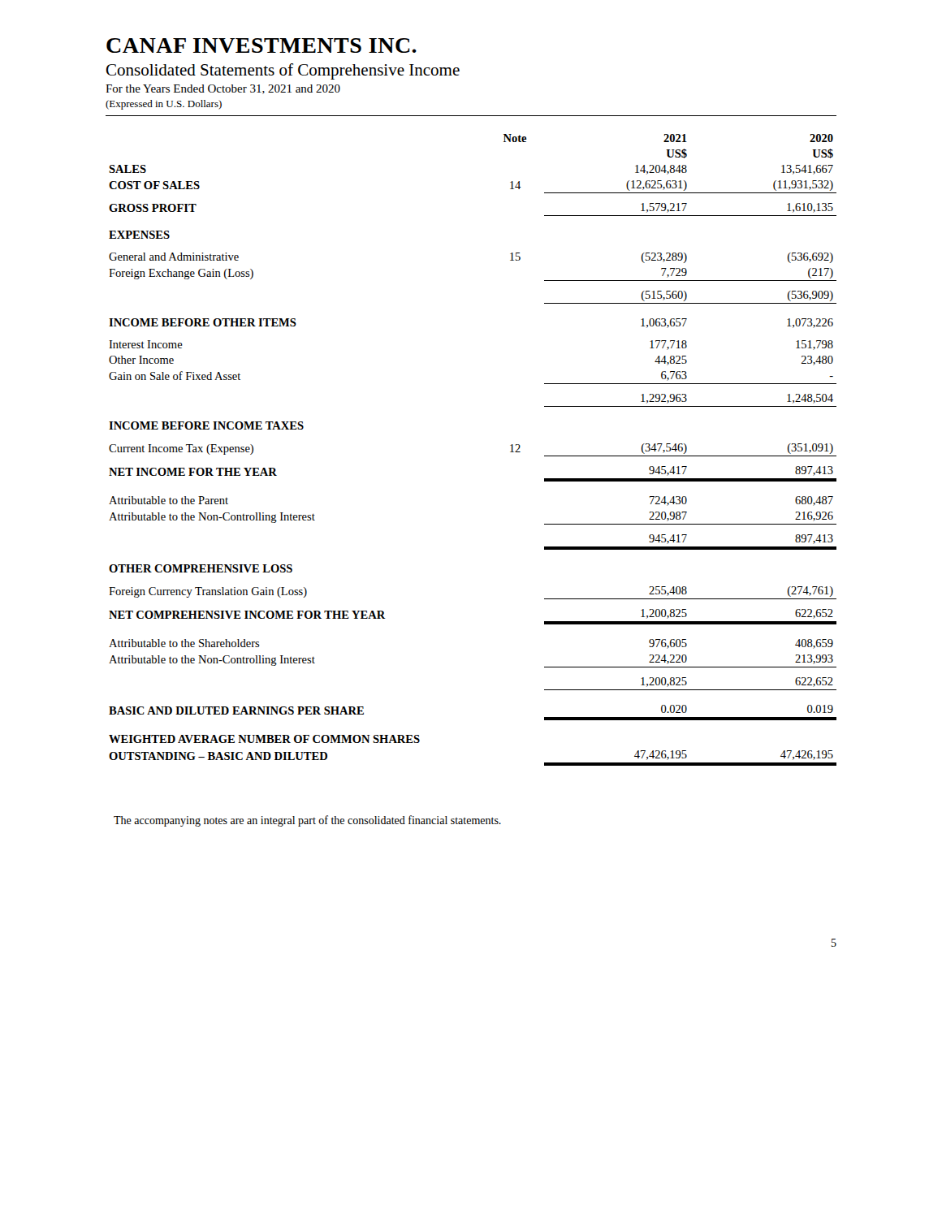CANAF INVESTMENTS INC.
Consolidated Statements of Comprehensive Income
For the Years Ended October 31, 2021 and 2020
(Expressed in U.S. Dollars)
| | Note | 2021 | 2020 |
| | | US$ | US$ |
| SALES | | 14,204,848 | 13,541,667 |
| COST OF SALES | 14 | (12,625,631) | (11,931,532) |
| GROSS PROFIT | | 1,579,217 | 1,610,135 |
| EXPENSES | | | |
| General and Administrative | 15 | (523,289) | (536,692) |
| Foreign Exchange Gain (Loss) | | 7,729 | (217) |
| | | (515,560) | (536,909) |
| INCOME BEFORE OTHER ITEMS | | 1,063,657 | 1,073,226 |
| Interest Income | | 177,718 | 151,798 |
| Other Income | | 44,825 | 23,480 |
| Gain on Sale of Fixed Asset | | 6,763 | - |
| | | 1,292,963 | 1,248,504 |
| INCOME BEFORE INCOME TAXES | | | |
| Current Income Tax (Expense) | 12 | (347,546) | (351,091) |
| NET INCOME FOR THE YEAR | | 945,417 | 897,413 |
| Attributable to the Parent | | 724,430 | 680,487 |
| Attributable to the Non-Controlling Interest | | 220,987 | 216,926 |
| | | 945,417 | 897,413 |
| OTHER COMPREHENSIVE LOSS | | | |
| Foreign Currency Translation Gain (Loss) | | 255,408 | (274,761) |
| NET COMPREHENSIVE INCOME FOR THE YEAR | | 1,200,825 | 622,652 |
| Attributable to the Shareholders | | 976,605 | 408,659 |
| Attributable to the Non-Controlling Interest | | 224,220 | 213,993 |
| | | 1,200,825 | 622,652 |
| BASIC AND DILUTED EARNINGS PER SHARE | | 0.020 | 0.019 |
| WEIGHTED AVERAGE NUMBER OF COMMON SHARES | | | |
| OUTSTANDING – BASIC AND DILUTED | | 47,426,195 | 47,426,195 |
The accompanying notes are an integral part of the consolidated financial statements.
5